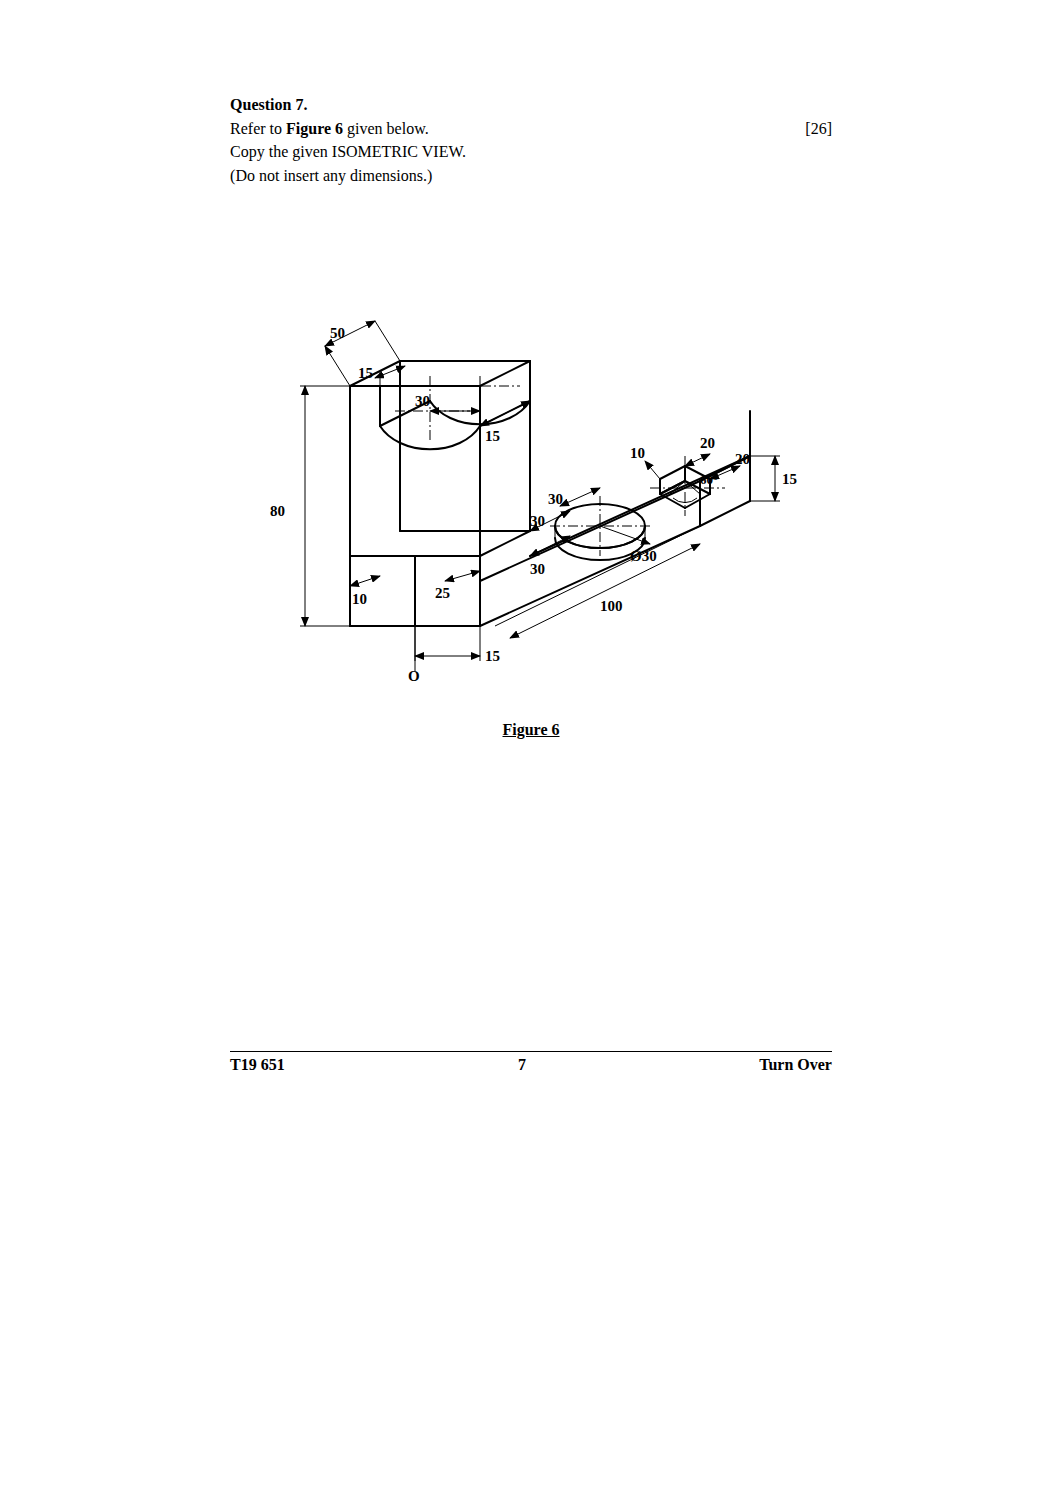Question 7.
Refer to Figure 6 given below.
[26]
Copy the given ISOMETRIC VIEW.
(Do not insert any dimensions.)
50 15 30 15 80 10 25 15 O 100 30 30 Ø30 10 20 20 60° 15 30
Figure 6
T19 651 7 Turn Over